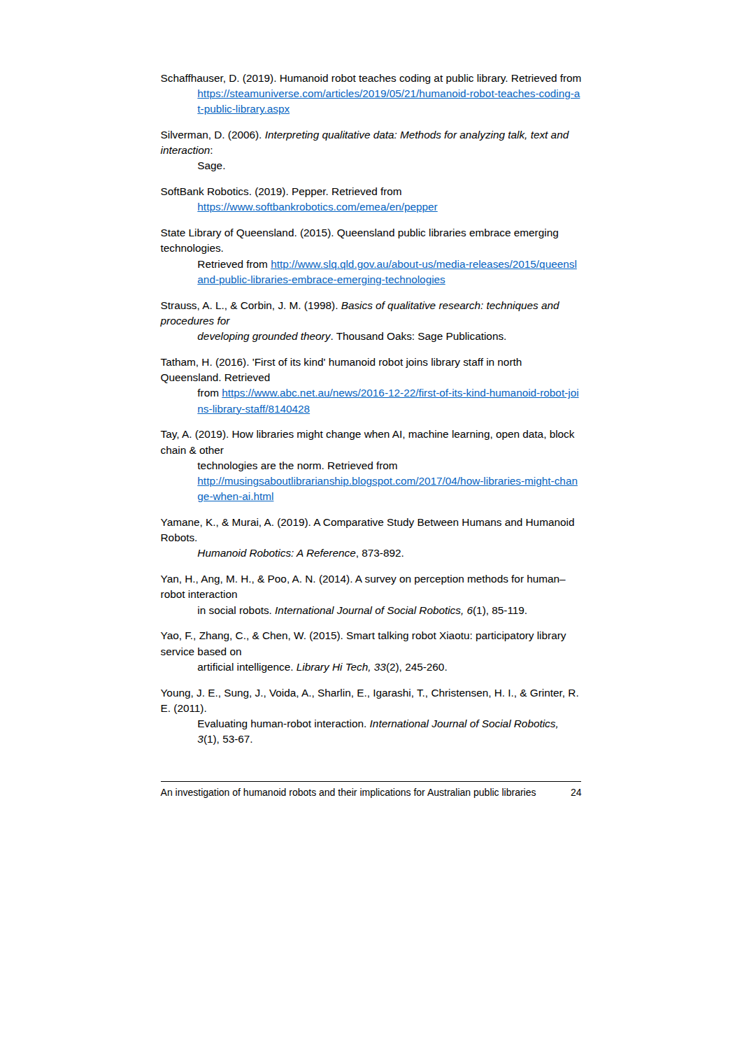Schaffhauser, D. (2019). Humanoid robot teaches coding at public library. Retrieved from
https://steamuniverse.com/articles/2019/05/21/humanoid-robot-teaches-coding-at-public-library.aspx
Silverman, D. (2006). Interpreting qualitative data: Methods for analyzing talk, text and interaction:
Sage.
SoftBank Robotics. (2019). Pepper. Retrieved from
https://www.softbankrobotics.com/emea/en/pepper
State Library of Queensland. (2015). Queensland public libraries embrace emerging technologies.
Retrieved from http://www.slq.qld.gov.au/about-us/media-releases/2015/queensland-public-libraries-embrace-emerging-technologies
Strauss, A. L., & Corbin, J. M. (1998). Basics of qualitative research: techniques and procedures for
developing grounded theory. Thousand Oaks: Sage Publications.
Tatham, H. (2016). 'First of its kind' humanoid robot joins library staff in north Queensland. Retrieved
from https://www.abc.net.au/news/2016-12-22/first-of-its-kind-humanoid-robot-joins-library-staff/8140428
Tay, A. (2019). How libraries might change when AI, machine learning, open data, block chain & other
technologies are the norm. Retrieved from
http://musingsaboutlibrarianship.blogspot.com/2017/04/how-libraries-might-change-when-ai.html
Yamane, K., & Murai, A. (2019). A Comparative Study Between Humans and Humanoid Robots.
Humanoid Robotics: A Reference, 873-892.
Yan, H., Ang, M. H., & Poo, A. N. (2014). A survey on perception methods for human–robot interaction
in social robots. International Journal of Social Robotics, 6(1), 85-119.
Yao, F., Zhang, C., & Chen, W. (2015). Smart talking robot Xiaotu: participatory library service based on
artificial intelligence. Library Hi Tech, 33(2), 245-260.
Young, J. E., Sung, J., Voida, A., Sharlin, E., Igarashi, T., Christensen, H. I., & Grinter, R. E. (2011).
Evaluating human-robot interaction. International Journal of Social Robotics, 3(1), 53-67.
An investigation of humanoid robots and their implications for Australian public libraries 24